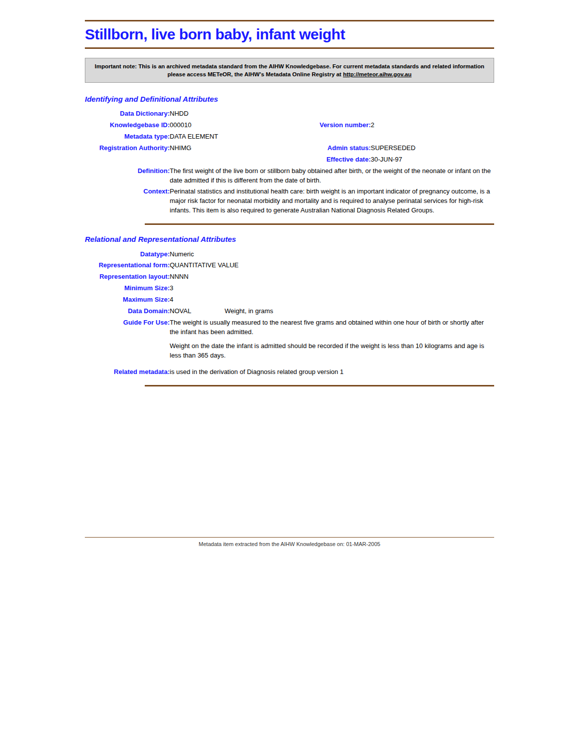Stillborn, live born baby, infant weight
Important note: This is an archived metadata standard from the AIHW Knowledgebase. For current metadata standards and related information please access METeOR, the AIHW's Metadata Online Registry at http://meteor.aihw.gov.au
Identifying and Definitional Attributes
| Data Dictionary: | NHDD |
| Knowledgebase ID: | 000010 | Version number: | 2 |
| Metadata type: | DATA ELEMENT |
| Registration Authority: | NHIMG | Admin status: | SUPERSEDED |
| | | Effective date: | 30-JUN-97 |
| Definition: | The first weight of the live born or stillborn baby obtained after birth, or the weight of the neonate or infant on the date admitted if this is different from the date of birth. |
| Context: | Perinatal statistics and institutional health care: birth weight is an important indicator of pregnancy outcome, is a major risk factor for neonatal morbidity and mortality and is required to analyse perinatal services for high-risk infants. This item is also required to generate Australian National Diagnosis Related Groups. |
Relational and Representational Attributes
| Datatype: | Numeric |
| Representational form: | QUANTITATIVE VALUE |
| Representation layout: | NNNN |
| Minimum Size: | 3 |
| Maximum Size: | 4 |
| Data Domain: | NOVAL Weight, in grams |
| Guide For Use: | The weight is usually measured to the nearest five grams and obtained within one hour of birth or shortly after the infant has been admitted. Weight on the date the infant is admitted should be recorded if the weight is less than 10 kilograms and age is less than 365 days. |
| Related metadata: | is used in the derivation of Diagnosis related group version 1 |
Metadata item extracted from the AIHW Knowledgebase on: 01-MAR-2005